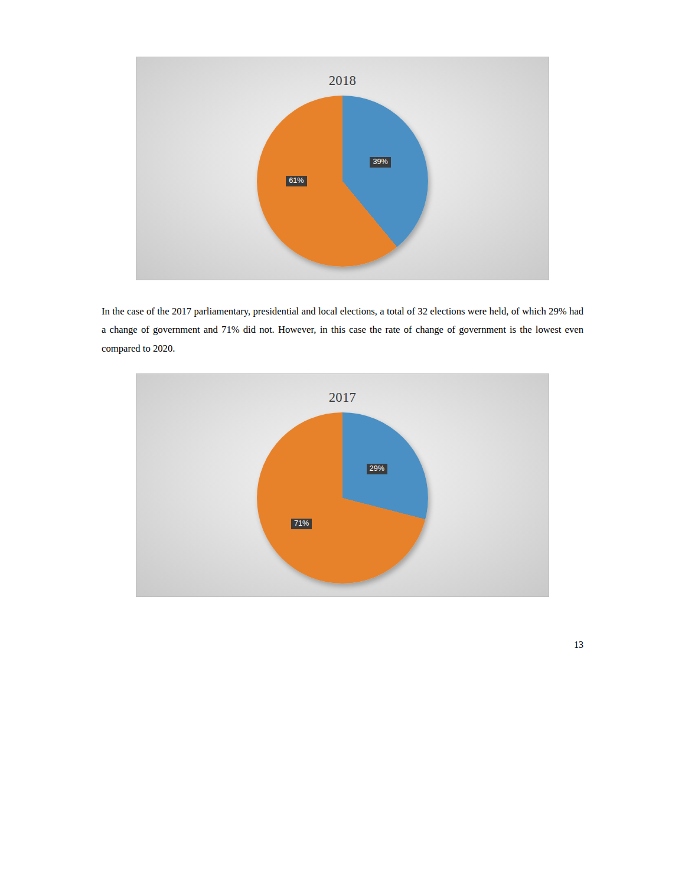2018
39% 61%
In the case of the 2017 parliamentary, presidential and local elections, a total of 32 elections were held, of which 29% had a change of government and 71% did not. However, in this case the rate of change of government is the lowest even compared to 2020.
2017
29% 71%
13